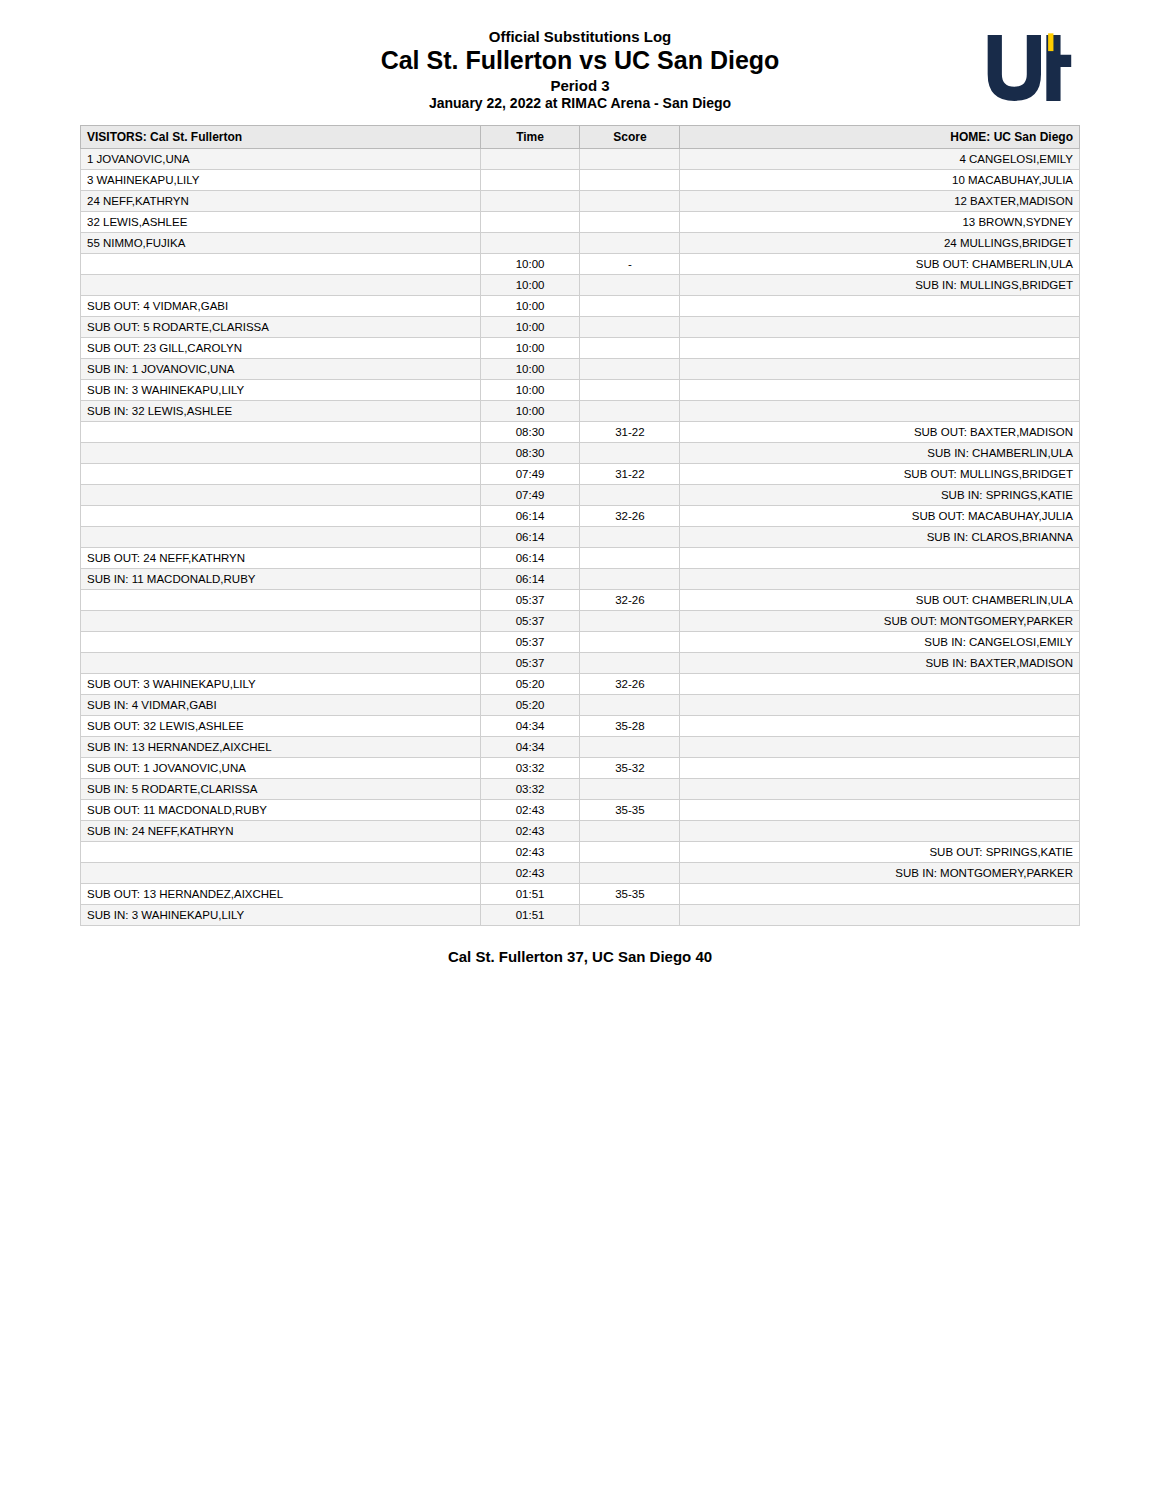Official Substitutions Log
Cal St. Fullerton vs UC San Diego
Period 3
January 22, 2022 at RIMAC Arena - San Diego
| VISITORS: Cal St. Fullerton | Time | Score | HOME: UC San Diego |
| --- | --- | --- | --- |
| 1 JOVANOVIC,UNA | | | 4 CANGELOSI,EMILY |
| 3 WAHINEKAPU,LILY | | | 10 MACABUHAY,JULIA |
| 24 NEFF,KATHRYN | | | 12 BAXTER,MADISON |
| 32 LEWIS,ASHLEE | | | 13 BROWN,SYDNEY |
| 55 NIMMO,FUJIKA | | | 24 MULLINGS,BRIDGET |
| | 10:00 | - | SUB OUT: CHAMBERLIN,ULA |
| | 10:00 | | SUB IN: MULLINGS,BRIDGET |
| SUB OUT: 4 VIDMAR,GABI | 10:00 | | |
| SUB OUT: 5 RODARTE,CLARISSA | 10:00 | | |
| SUB OUT: 23 GILL,CAROLYN | 10:00 | | |
| SUB IN: 1 JOVANOVIC,UNA | 10:00 | | |
| SUB IN: 3 WAHINEKAPU,LILY | 10:00 | | |
| SUB IN: 32 LEWIS,ASHLEE | 10:00 | | |
| | 08:30 | 31-22 | SUB OUT: BAXTER,MADISON |
| | 08:30 | | SUB IN: CHAMBERLIN,ULA |
| | 07:49 | 31-22 | SUB OUT: MULLINGS,BRIDGET |
| | 07:49 | | SUB IN: SPRINGS,KATIE |
| | 06:14 | 32-26 | SUB OUT: MACABUHAY,JULIA |
| | 06:14 | | SUB IN: CLAROS,BRIANNA |
| SUB OUT: 24 NEFF,KATHRYN | 06:14 | | |
| SUB IN: 11 MACDONALD,RUBY | 06:14 | | |
| | 05:37 | 32-26 | SUB OUT: CHAMBERLIN,ULA |
| | 05:37 | | SUB OUT: MONTGOMERY,PARKER |
| | 05:37 | | SUB IN: CANGELOSI,EMILY |
| | 05:37 | | SUB IN: BAXTER,MADISON |
| SUB OUT: 3 WAHINEKAPU,LILY | 05:20 | 32-26 | |
| SUB IN: 4 VIDMAR,GABI | 05:20 | | |
| SUB OUT: 32 LEWIS,ASHLEE | 04:34 | 35-28 | |
| SUB IN: 13 HERNANDEZ,AIXCHEL | 04:34 | | |
| SUB OUT: 1 JOVANOVIC,UNA | 03:32 | 35-32 | |
| SUB IN: 5 RODARTE,CLARISSA | 03:32 | | |
| SUB OUT: 11 MACDONALD,RUBY | 02:43 | 35-35 | |
| SUB IN: 24 NEFF,KATHRYN | 02:43 | | |
| | 02:43 | | SUB OUT: SPRINGS,KATIE |
| | 02:43 | | SUB IN: MONTGOMERY,PARKER |
| SUB OUT: 13 HERNANDEZ,AIXCHEL | 01:51 | 35-35 | |
| SUB IN: 3 WAHINEKAPU,LILY | 01:51 | | |
Cal St. Fullerton 37, UC San Diego 40